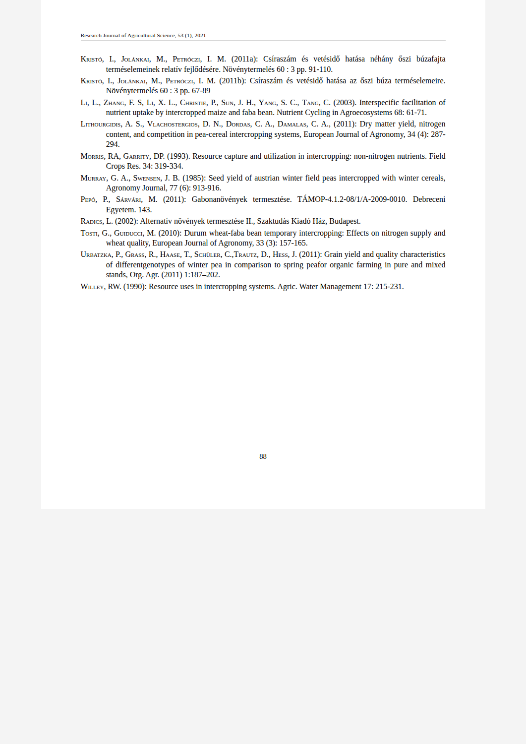Research Journal of Agricultural Science, 53 (1), 2021
Kristó, I., Jolánkai, M., Petróczi, I. M. (2011a): Csíraszám és vetésidő hatása néhány őszi búzafajta terméselemeinek relatív fejlődésére. Növénytermelés 60 : 3 pp. 91-110.
Kristó, I., Jolánkai, M., Petróczi, I. M. (2011b): Csíraszám és vetésidő hatása az őszi búza terméselemeire. Növénytermelés 60 : 3 pp. 67-89
Li, L., Zhang, F. S, Li, X. L., Christie, P., Sun, J. H., Yang, S. C., Tang, C. (2003). Interspecific facilitation of nutrient uptake by intercropped maize and faba bean. Nutrient Cycling in Agroecosystems 68: 61-71.
Lithourgidis, A. S., Vlachostergios, D. N., Dordas, C. A., Damalas, C. A., (2011): Dry matter yield, nitrogen content, and competition in pea-cereal intercropping systems, European Journal of Agronomy, 34 (4): 287-294.
Morris, RA, Garrity, DP. (1993). Resource capture and utilization in intercropping: non-nitrogen nutrients. Field Crops Res. 34: 319-334.
Murray, G. A., Swensen, J. B. (1985): Seed yield of austrian winter field peas intercropped with winter cereals, Agronomy Journal, 77 (6): 913-916.
Pepó, P., Sárvári, M. (2011): Gabonanövények termesztése. TÁMOP-4.1.2-08/1/A-2009-0010. Debreceni Egyetem. 143.
Radics, L. (2002): Alternatív növények termesztése II., Szaktudás Kiadó Ház, Budapest.
Tosti, G., Guiducci, M. (2010): Durum wheat-faba bean temporary intercropping: Effects on nitrogen supply and wheat quality, European Journal of Agronomy, 33 (3): 157-165.
Urbatzka, P., Graß, R., Haase, T., Schüler, C.,Trautz, D., Heß, J. (2011): Grain yield and quality characteristics of differentgenotypes of winter pea in comparison to spring peafor organic farming in pure and mixed stands, Org. Agr. (2011) 1:187–202.
Willey, RW. (1990): Resource uses in intercropping systems. Agric. Water Management 17: 215-231.
88